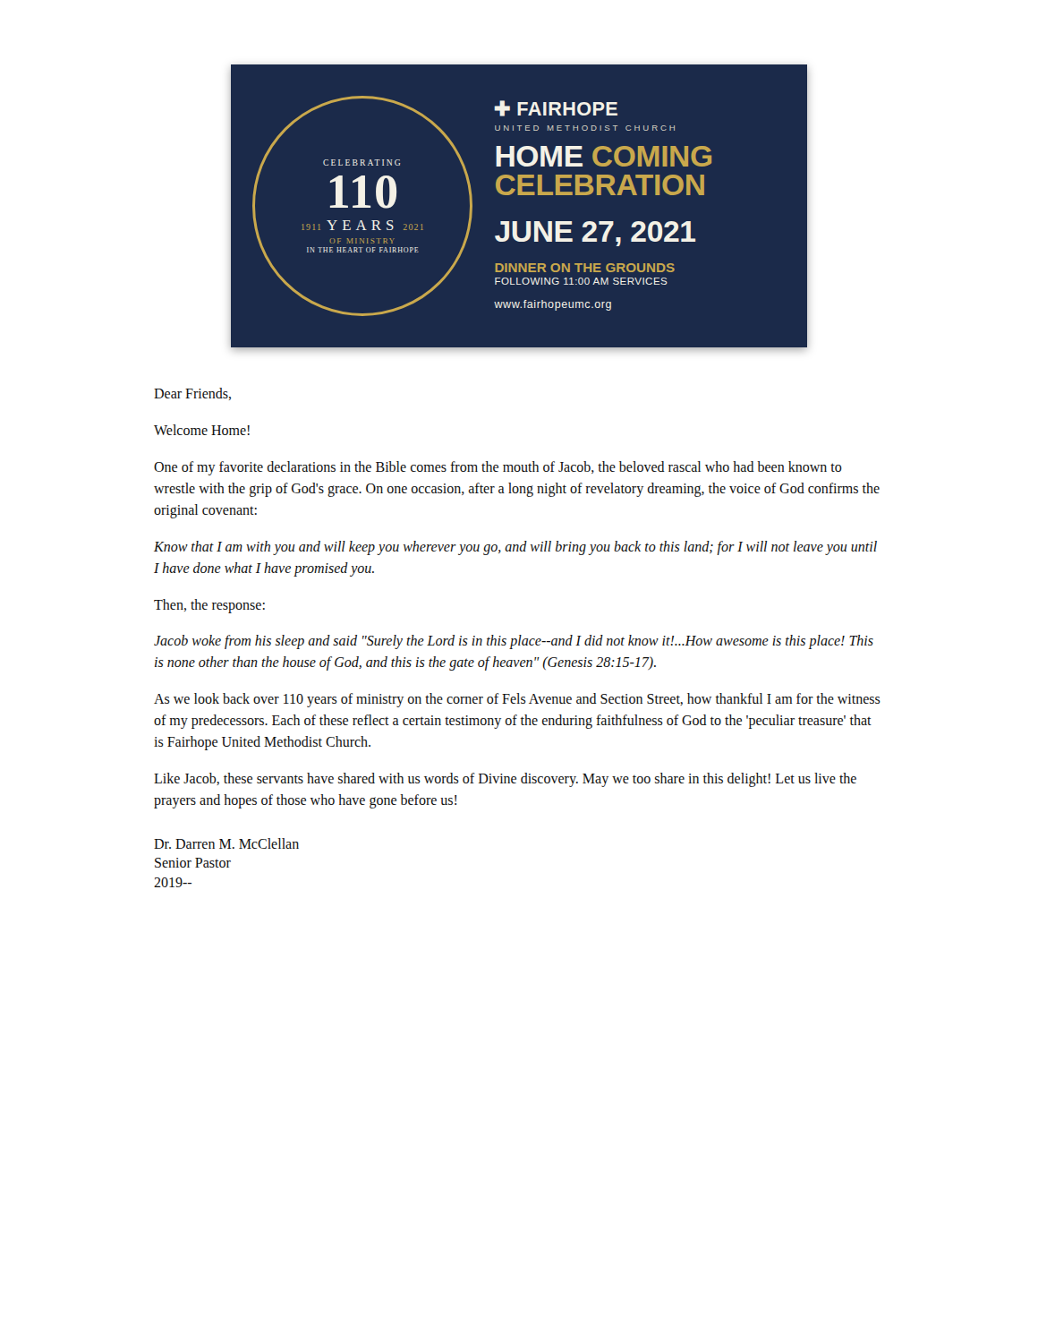Celebrating 110 1911 Years 2021 of Ministry in the Heart of Fairhope
✚ FAIRHOPE
United Methodist Church
HOME COMING
CELEBRATION
JUNE 27, 2021
DINNER ON THE GROUNDS FOLLOWING 11:00 AM SERVICES
www.fairhopeumc.org
Dear Friends,
Welcome Home!
One of my favorite declarations in the Bible comes from the mouth of Jacob, the beloved rascal who had been known to wrestle with the grip of God's grace. On one occasion, after a long night of revelatory dreaming, the voice of God confirms the original covenant:
Know that I am with you and will keep you wherever you go, and will bring you back to this land; for I will not leave you until I have done what I have promised you.
Then, the response:
Jacob woke from his sleep and said "Surely the Lord is in this place--and I did not know it!...How awesome is this place! This is none other than the house of God, and this is the gate of heaven" (Genesis 28:15-17).
As we look back over 110 years of ministry on the corner of Fels Avenue and Section Street, how thankful I am for the witness of my predecessors. Each of these reflect a certain testimony of the enduring faithfulness of God to the 'peculiar treasure' that is Fairhope United Methodist Church.
Like Jacob, these servants have shared with us words of Divine discovery. May we too share in this delight! Let us live the prayers and hopes of those who have gone before us!
Dr. Darren M. McClellan Senior Pastor 2019--